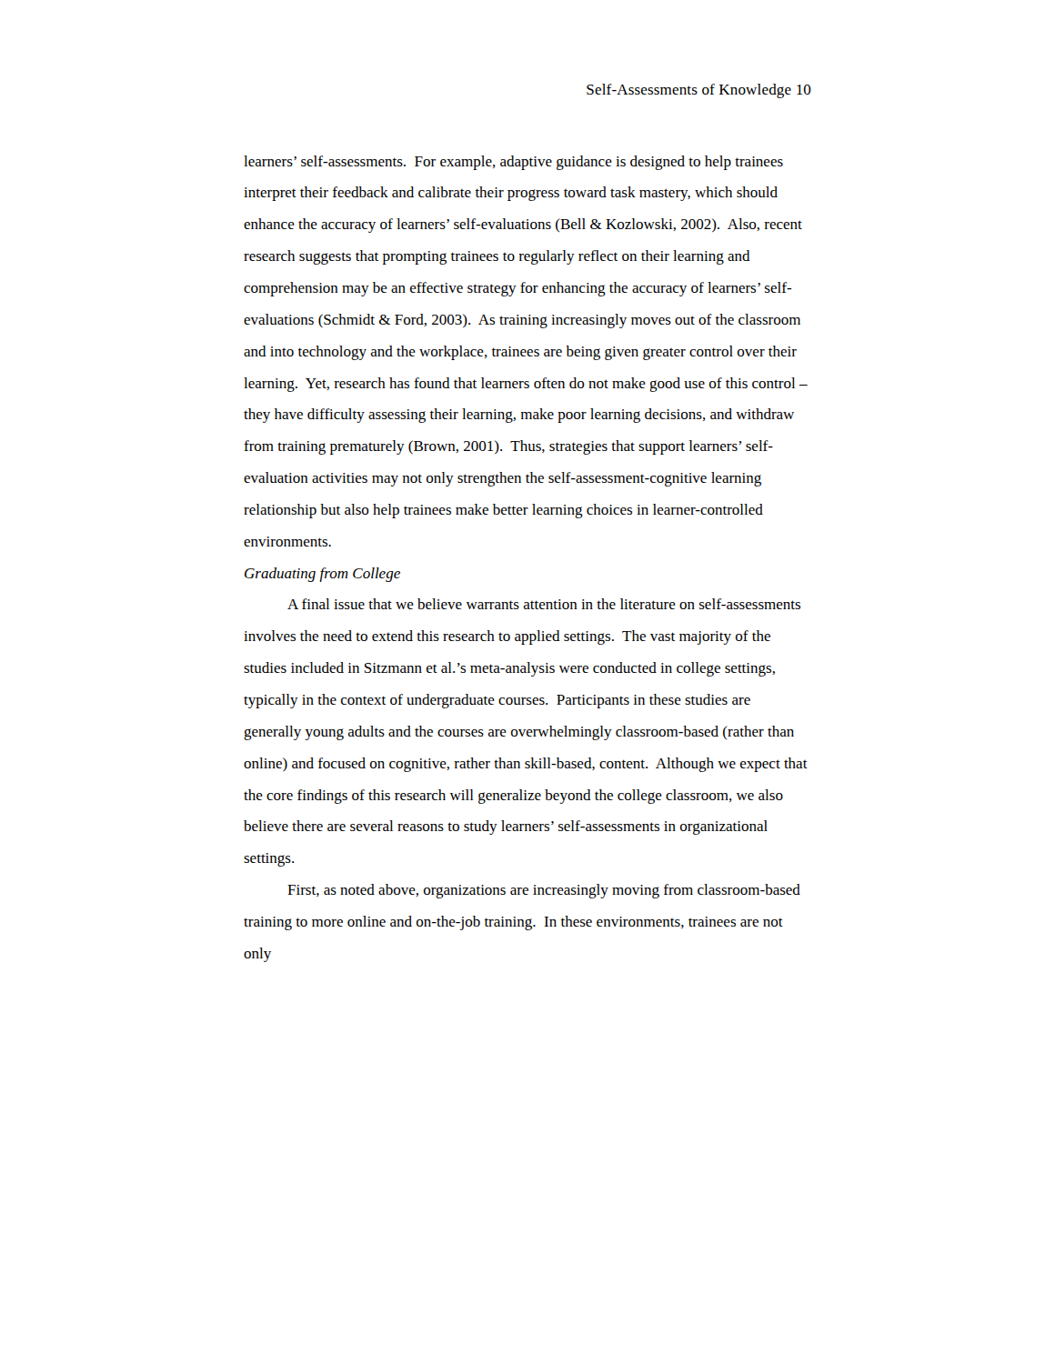Self-Assessments of Knowledge 10
learners’ self-assessments. For example, adaptive guidance is designed to help trainees interpret their feedback and calibrate their progress toward task mastery, which should enhance the accuracy of learners’ self-evaluations (Bell & Kozlowski, 2002). Also, recent research suggests that prompting trainees to regularly reflect on their learning and comprehension may be an effective strategy for enhancing the accuracy of learners’ self-evaluations (Schmidt & Ford, 2003). As training increasingly moves out of the classroom and into technology and the workplace, trainees are being given greater control over their learning. Yet, research has found that learners often do not make good use of this control – they have difficulty assessing their learning, make poor learning decisions, and withdraw from training prematurely (Brown, 2001). Thus, strategies that support learners’ self-evaluation activities may not only strengthen the self-assessment-cognitive learning relationship but also help trainees make better learning choices in learner-controlled environments.
Graduating from College
A final issue that we believe warrants attention in the literature on self-assessments involves the need to extend this research to applied settings. The vast majority of the studies included in Sitzmann et al.’s meta-analysis were conducted in college settings, typically in the context of undergraduate courses. Participants in these studies are generally young adults and the courses are overwhelmingly classroom-based (rather than online) and focused on cognitive, rather than skill-based, content. Although we expect that the core findings of this research will generalize beyond the college classroom, we also believe there are several reasons to study learners’ self-assessments in organizational settings.
First, as noted above, organizations are increasingly moving from classroom-based training to more online and on-the-job training. In these environments, trainees are not only